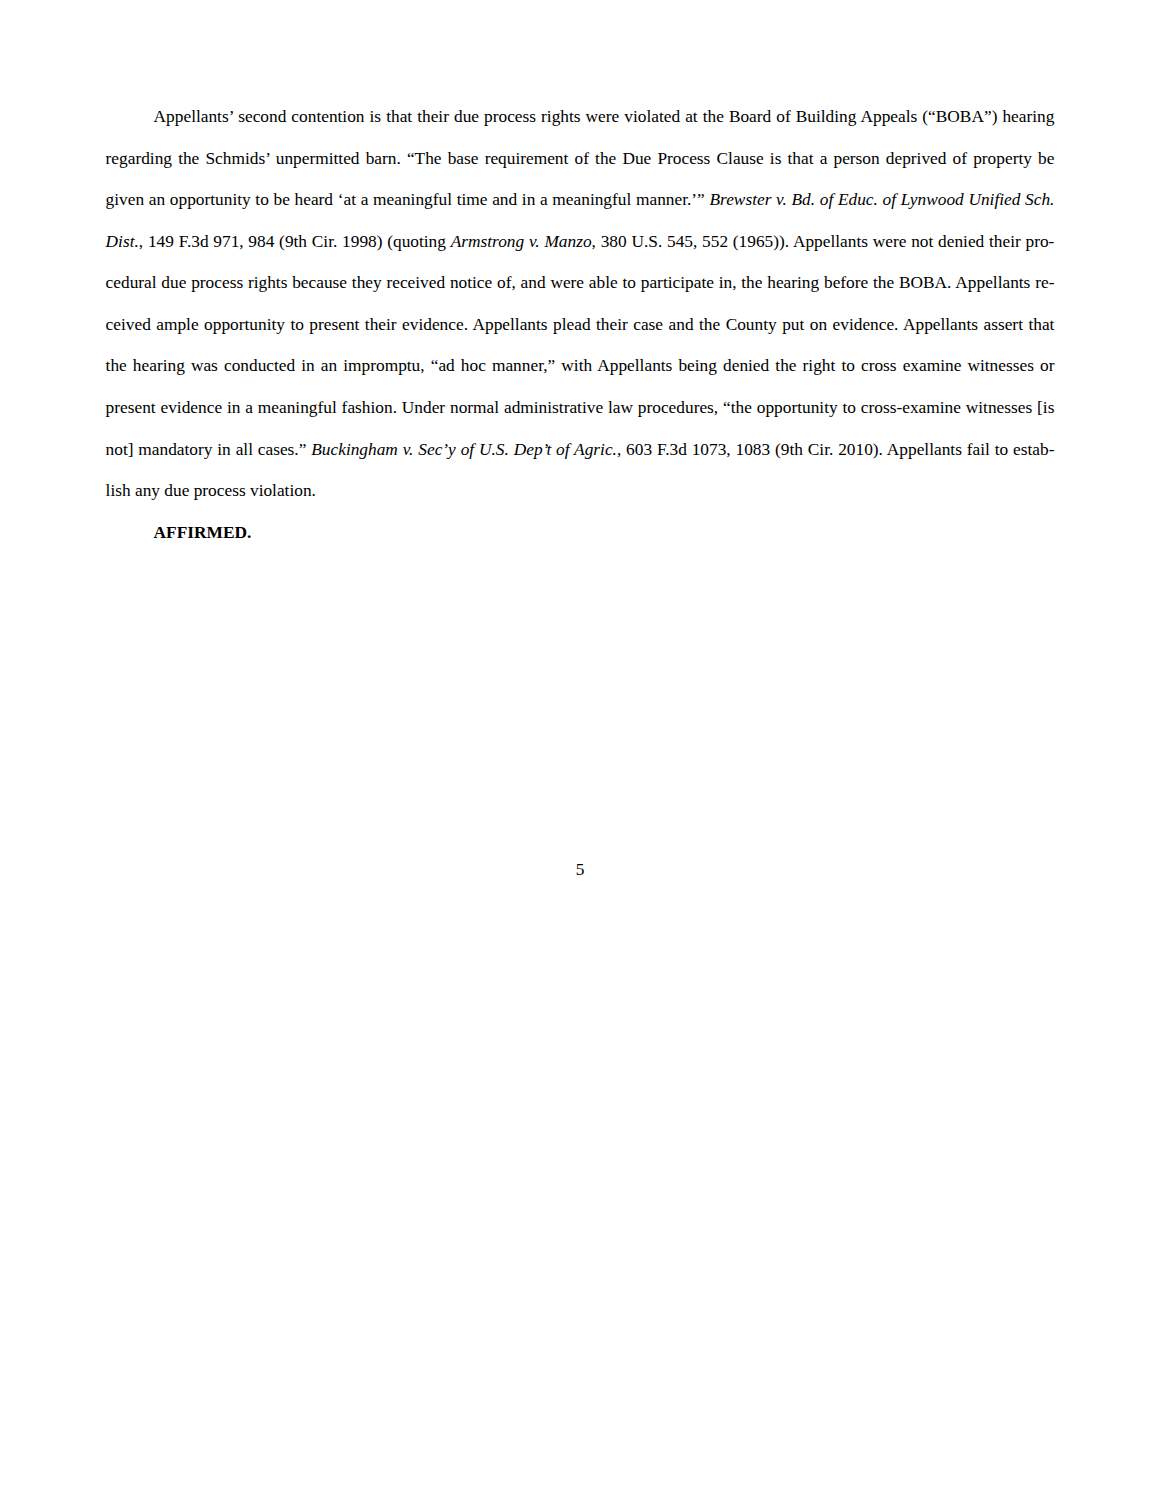Appellants’ second contention is that their due process rights were violated at the Board of Building Appeals (“BOBA”) hearing regarding the Schmids’ unpermitted barn. “The base requirement of the Due Process Clause is that a person deprived of property be given an opportunity to be heard ‘at a meaningful time and in a meaningful manner.’” Brewster v. Bd. of Educ. of Lynwood Unified Sch. Dist., 149 F.3d 971, 984 (9th Cir. 1998) (quoting Armstrong v. Manzo, 380 U.S. 545, 552 (1965)). Appellants were not denied their procedural due process rights because they received notice of, and were able to participate in, the hearing before the BOBA. Appellants received ample opportunity to present their evidence. Appellants plead their case and the County put on evidence. Appellants assert that the hearing was conducted in an impromptu, “ad hoc manner,” with Appellants being denied the right to cross examine witnesses or present evidence in a meaningful fashion. Under normal administrative law procedures, “the opportunity to cross-examine witnesses [is not] mandatory in all cases.” Buckingham v. Sec’y of U.S. Dep’t of Agric., 603 F.3d 1073, 1083 (9th Cir. 2010). Appellants fail to establish any due process violation.
AFFIRMED.
5